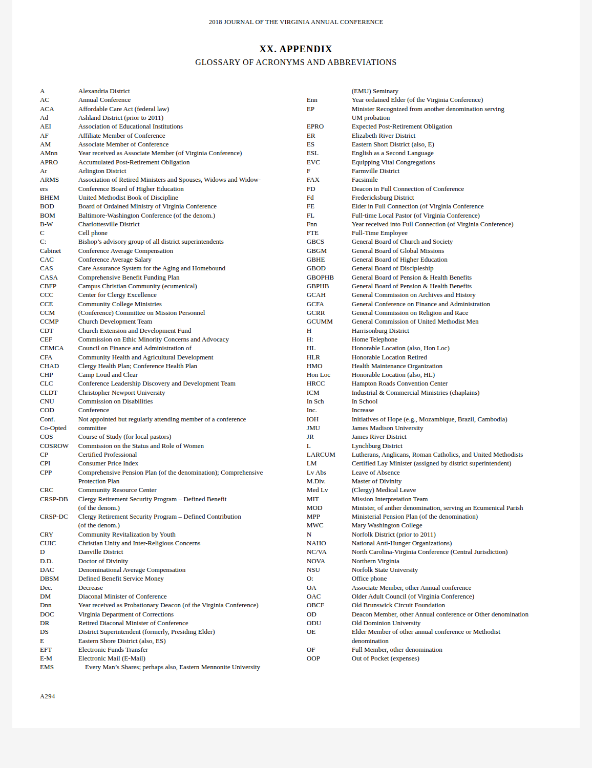2018 JOURNAL OF THE VIRGINIA ANNUAL CONFERENCE
XX. APPENDIX
GLOSSARY OF ACRONYMS AND ABBREVIATIONS
A
Alexandria District
AC
Annual Conference
ACA
Affordable Care Act (federal law)
Ad
Ashland District (prior to 2011)
AEI
Association of Educational Institutions
AF
Affiliate Member of Conference
AM
Associate Member of Conference
AMnn
Year received as Associate Member (of Virginia Conference)
APRO
Accumulated Post-Retirement Obligation
Ar
Arlington District
ARMS
Association of Retired Ministers and Spouses, Widows and Widow-
ers
BHEM
Conference Board of Higher Education
BOD
United Methodist Book of Discipline
BOM
Board of Ordained Ministry of Virginia Conference
B-W
Baltimore-Washington Conference (of the denom.)
C
Charlottesville District
C:
Cell phone
Cabinet
Bishop’s advisory group of all district superintendents
CAC
Conference Average Compensation
CAS
Conference Average Salary
CASA
Care Assurance System for the Aging and Homebound
CBFP
Comprehensive Benefit Funding Plan
CCC
Campus Christian Community (ecumenical)
CCE
Center for Clergy Excellence
CCM
Community College Ministries
CCMP
(Conference) Committee on Mission Personnel
CDT
Church Development Team
CEF
Church Extension and Development Fund
CEMCA
Commission on Ethic Minority Concerns and Advocacy
CFA
Council on Finance and Administration of
CHAD
Community Health and Agricultural Development
CHP
Clergy Health Plan; Conference Health Plan
CLC
Camp Loud and Clear
CLDT
Conference Leadership Discovery and Development Team
CNU
Christopher Newport University
COD
Commission on Disabilities
Conf.
Conference
Co-Opted
Not appointed but regularly attending member of a conference
committee
COS
Course of Study (for local pastors)
COSROW
Commission on the Status and Role of Women
CP
Certified Professional
CPI
Consumer Price Index
CPP
Comprehensive Pension Plan (of the denomination); Comprehensive
Protection Plan
CRC
Community Resource Center
CRSP-DB
Clergy Retirement Security Program – Defined Benefit
(of the denom.)
CRSP-DC
Clergy Retirement Security Program – Defined Contribution
(of the denom.)
CRY
Community Revitalization by Youth
CUIC
Christian Unity and Inter-Religious Concerns
D
Danville District
D.D.
Doctor of Divinity
DAC
Denominational Average Compensation
DBSM
Defined Benefit Service Money
Dec.
Decrease
DM
Diaconal Minister of Conference
Dnn
Year received as Probationary Deacon (of the Virginia Conference)
DOC
Virginia Department of Corrections
DR
Retired Diaconal Minister of Conference
DS
District Superintendent (formerly, Presiding Elder)
E
Eastern Shore District (also, ES)
EFT
Electronic Funds Transfer
E-M
Electronic Mail (E-Mail)
EMS
Every Man’s Shares; perhaps also, Eastern Mennonite University
(EMU) Seminary
Enn
Year ordained Elder (of the Virginia Conference)
EP
Minister Recognized from another denomination serving
UM probation
EPRO
Expected Post-Retirement Obligation
ER
Elizabeth River District
ES
Eastern Short District (also, E)
ESL
English as a Second Language
EVC
Equipping Vital Congregations
F
Farmville District
FAX
Facsimile
FD
Deacon in Full Connection of Conference
Fd
Fredericksburg District
FE
Elder in Full Connection (of Virginia Conference
FL
Full-time Local Pastor (of Virginia Conference)
Fnn
Year received into Full Connection (of Virginia Conference)
FTE
Full-Time Employee
GBCS
General Board of Church and Society
GBGM
General Board of Global Missions
GBHE
General Board of Higher Education
GBOD
General Board of Discipleship
GBOPHB
General Board of Pension & Health Benefits
GBPHB
General Board of Pension & Health Benefits
GCAH
General Commission on Archives and History
GCFA
General Conference on Finance and Administration
GCRR
General Commission on Religion and Race
GCUMM
General Commission of United Methodist Men
H
Harrisonburg District
H:
Home Telephone
HL
Honorable Location (also, Hon Loc)
HLR
Honorable Location Retired
HMO
Health Maintenance Organization
Hon Loc
Honorable Location (also, HL)
HRCC
Hampton Roads Convention Center
ICM
Industrial & Commercial Ministries (chaplains)
In Sch
In School
Inc.
Increase
IOH
Initiatives of Hope (e.g., Mozambique, Brazil, Cambodia)
JMU
James Madison University
JR
James River District
L
Lynchburg District
LARCUM
Lutherans, Anglicans, Roman Catholics, and United Methodists
LM
Certified Lay Minister (assigned by district superintendent)
Lv Abs
Leave of Absence
M.Div.
Master of Divinity
Med Lv
(Clergy) Medical Leave
MIT
Mission Interpretation Team
MOD
Minister, of anther denomination, serving an Ecumenical Parish
MPP
Ministerial Pension Plan (of the denomination)
MWC
Mary Washington College
N
Norfolk District (prior to 2011)
NAHO
National Anti-Hunger Organizations)
NC/VA
North Carolina-Virginia Conference (Central Jurisdiction)
NOVA
Northern Virginia
NSU
Norfolk State University
O:
Office phone
OA
Associate Member, other Annual conference
OAC
Older Adult Council (of Virginia Conference)
OBCF
Old Brunswick Circuit Foundation
OD
Deacon Member, other Annual conference or Other denomination
ODU
Old Dominion University
OE
Elder Member of other annual conference or Methodist
denomination
OF
Full Member, other denomination
OOP
Out of Pocket (expenses)
A294